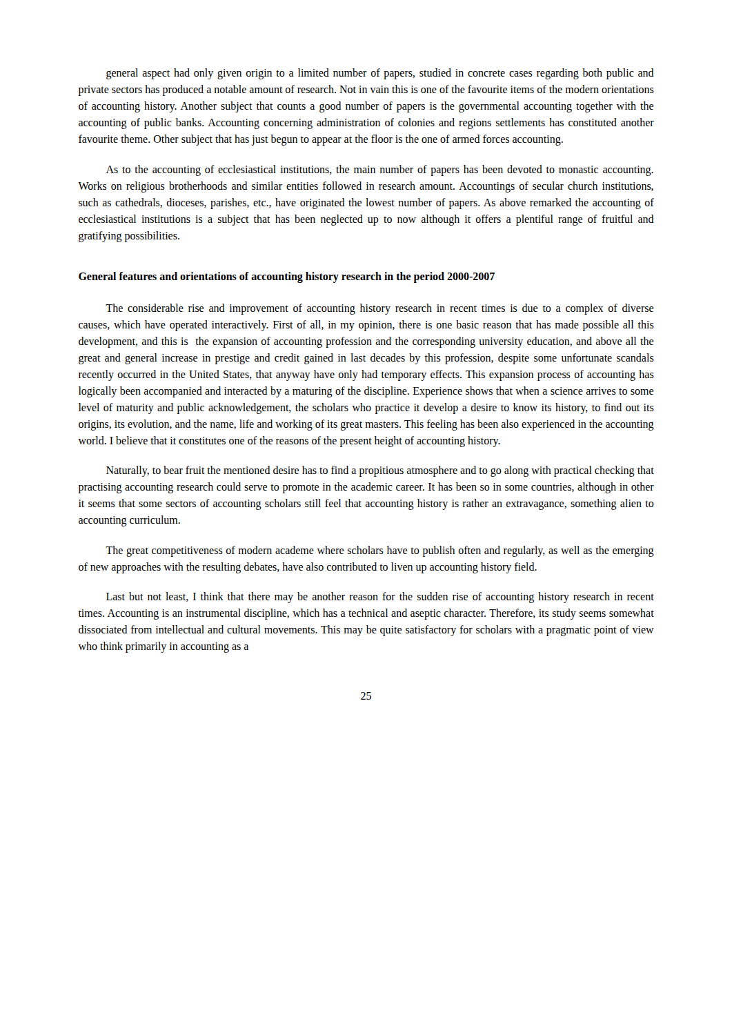general aspect had only given origin to a limited number of papers, studied in concrete cases regarding both public and private sectors has produced a notable amount of research. Not in vain this is one of the favourite items of the modern orientations of accounting history. Another subject that counts a good number of papers is the governmental accounting together with the accounting of public banks. Accounting concerning administration of colonies and regions settlements has constituted another favourite theme. Other subject that has just begun to appear at the floor is the one of armed forces accounting.
As to the accounting of ecclesiastical institutions, the main number of papers has been devoted to monastic accounting. Works on religious brotherhoods and similar entities followed in research amount. Accountings of secular church institutions, such as cathedrals, dioceses, parishes, etc., have originated the lowest number of papers. As above remarked the accounting of ecclesiastical institutions is a subject that has been neglected up to now although it offers a plentiful range of fruitful and gratifying possibilities.
General features and orientations of accounting history research in the period 2000-2007
The considerable rise and improvement of accounting history research in recent times is due to a complex of diverse causes, which have operated interactively. First of all, in my opinion, there is one basic reason that has made possible all this development, and this is the expansion of accounting profession and the corresponding university education, and above all the great and general increase in prestige and credit gained in last decades by this profession, despite some unfortunate scandals recently occurred in the United States, that anyway have only had temporary effects. This expansion process of accounting has logically been accompanied and interacted by a maturing of the discipline. Experience shows that when a science arrives to some level of maturity and public acknowledgement, the scholars who practice it develop a desire to know its history, to find out its origins, its evolution, and the name, life and working of its great masters. This feeling has been also experienced in the accounting world. I believe that it constitutes one of the reasons of the present height of accounting history.
Naturally, to bear fruit the mentioned desire has to find a propitious atmosphere and to go along with practical checking that practising accounting research could serve to promote in the academic career. It has been so in some countries, although in other it seems that some sectors of accounting scholars still feel that accounting history is rather an extravagance, something alien to accounting curriculum.
The great competitiveness of modern academe where scholars have to publish often and regularly, as well as the emerging of new approaches with the resulting debates, have also contributed to liven up accounting history field.
Last but not least, I think that there may be another reason for the sudden rise of accounting history research in recent times. Accounting is an instrumental discipline, which has a technical and aseptic character. Therefore, its study seems somewhat dissociated from intellectual and cultural movements. This may be quite satisfactory for scholars with a pragmatic point of view who think primarily in accounting as a
25